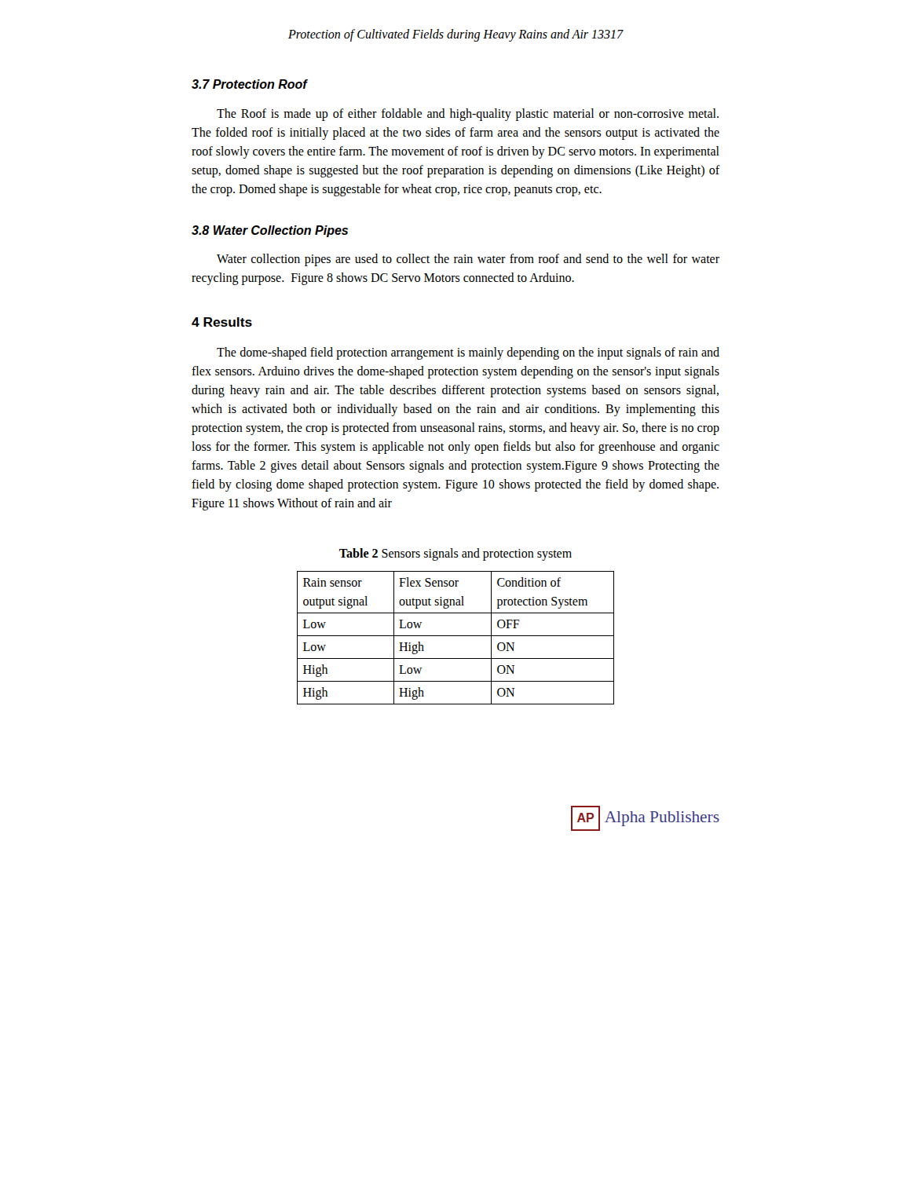Protection of Cultivated Fields during Heavy Rains and Air 13317
3.7 Protection Roof
The Roof is made up of either foldable and high-quality plastic material or non-corrosive metal. The folded roof is initially placed at the two sides of farm area and the sensors output is activated the roof slowly covers the entire farm. The movement of roof is driven by DC servo motors. In experimental setup, domed shape is suggested but the roof preparation is depending on dimensions (Like Height) of the crop. Domed shape is suggestable for wheat crop, rice crop, peanuts crop, etc.
3.8 Water Collection Pipes
Water collection pipes are used to collect the rain water from roof and send to the well for water recycling purpose. Figure 8 shows DC Servo Motors connected to Arduino.
4 Results
The dome-shaped field protection arrangement is mainly depending on the input signals of rain and flex sensors. Arduino drives the dome-shaped protection system depending on the sensor's input signals during heavy rain and air. The table describes different protection systems based on sensors signal, which is activated both or individually based on the rain and air conditions. By implementing this protection system, the crop is protected from unseasonal rains, storms, and heavy air. So, there is no crop loss for the former. This system is applicable not only open fields but also for greenhouse and organic farms. Table 2 gives detail about Sensors signals and protection system.Figure 9 shows Protecting the field by closing dome shaped protection system. Figure 10 shows protected the field by domed shape. Figure 11 shows Without of rain and air
Table 2 Sensors signals and protection system
| Rain sensor output signal | Flex Sensor output signal | Condition of protection System |
| Low | Low | OFF |
| Low | High | ON |
| High | Low | ON |
| High | High | ON |
APAlpha Publishers